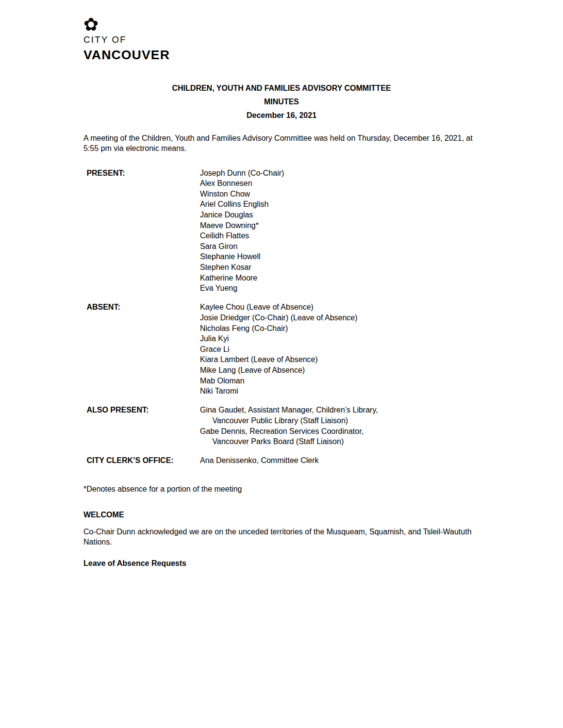✿
CITY OF VANCOUVER
CHILDREN, YOUTH AND FAMILIES ADVISORY COMMITTEE
MINUTES
December 16, 2021
A meeting of the Children, Youth and Families Advisory Committee was held on Thursday, December 16, 2021, at 5:55 pm via electronic means.
| PRESENT: | Joseph Dunn (Co-Chair) Alex Bonnesen Winston Chow Ariel Collins English Janice Douglas Maeve Downing* Ceilidh Flattes Sara Giron Stephanie Howell Stephen Kosar Katherine Moore Eva Yueng |
| ABSENT: | Kaylee Chou (Leave of Absence) Josie Driedger (Co-Chair) (Leave of Absence) Nicholas Feng (Co-Chair) Julia Kyi Grace Li Kiara Lambert (Leave of Absence) Mike Lang (Leave of Absence) Mab Oloman Niki Taromi |
| ALSO PRESENT: | Gina Gaudet, Assistant Manager, Children’s Library, Vancouver Public Library (Staff Liaison) Gabe Dennis, Recreation Services Coordinator, Vancouver Parks Board (Staff Liaison) |
| CITY CLERK’S OFFICE: | Ana Denissenko, Committee Clerk |
*Denotes absence for a portion of the meeting
WELCOME
Co-Chair Dunn acknowledged we are on the unceded territories of the Musqueam, Squamish, and Tsleil-Waututh Nations.
Leave of Absence Requests